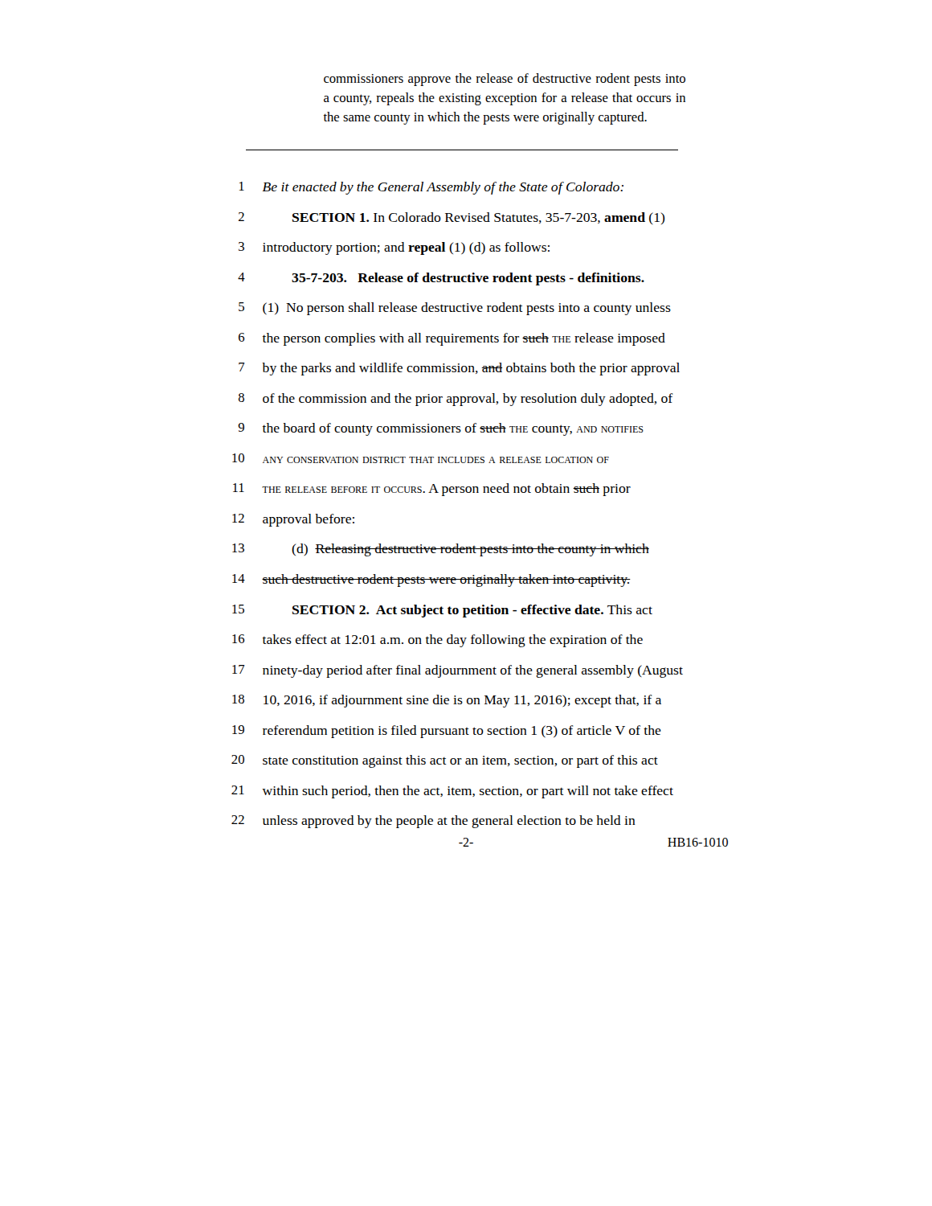commissioners approve the release of destructive rodent pests into a county, repeals the existing exception for a release that occurs in the same county in which the pests were originally captured.
| 1 | Be it enacted by the General Assembly of the State of Colorado: |
| 2 | SECTION 1. In Colorado Revised Statutes, 35-7-203, amend (1) |
| 3 | introductory portion; and repeal (1) (d) as follows: |
| 4 | 35-7-203. Release of destructive rodent pests - definitions. |
| 5 | (1) No person shall release destructive rodent pests into a county unless |
| 6 | the person complies with all requirements for such the release imposed |
| 7 | by the parks and wildlife commission, and obtains both the prior approval |
| 8 | of the commission and the prior approval, by resolution duly adopted, of |
| 9 | the board of county commissioners of such the county, and notifies |
| 10 | any conservation district that includes a release location of |
| 11 | the release before it occurs . A person need not obtain such prior |
| 12 | approval before: |
| 13 | (d) Releasing destructive rodent pests into the county in which |
| 14 | such destructive rodent pests were originally taken into captivity. |
| 15 | SECTION 2. Act subject to petition - effective date. This act |
| 16 | takes effect at 12:01 a.m. on the day following the expiration of the |
| 17 | ninety-day period after final adjournment of the general assembly (August |
| 18 | 10, 2016, if adjournment sine die is on May 11, 2016); except that, if a |
| 19 | referendum petition is filed pursuant to section 1 (3) of article V of the |
| 20 | state constitution against this act or an item, section, or part of this act |
| 21 | within such period, then the act, item, section, or part will not take effect |
| 22 | unless approved by the people at the general election to be held in |
-2- HB16-1010